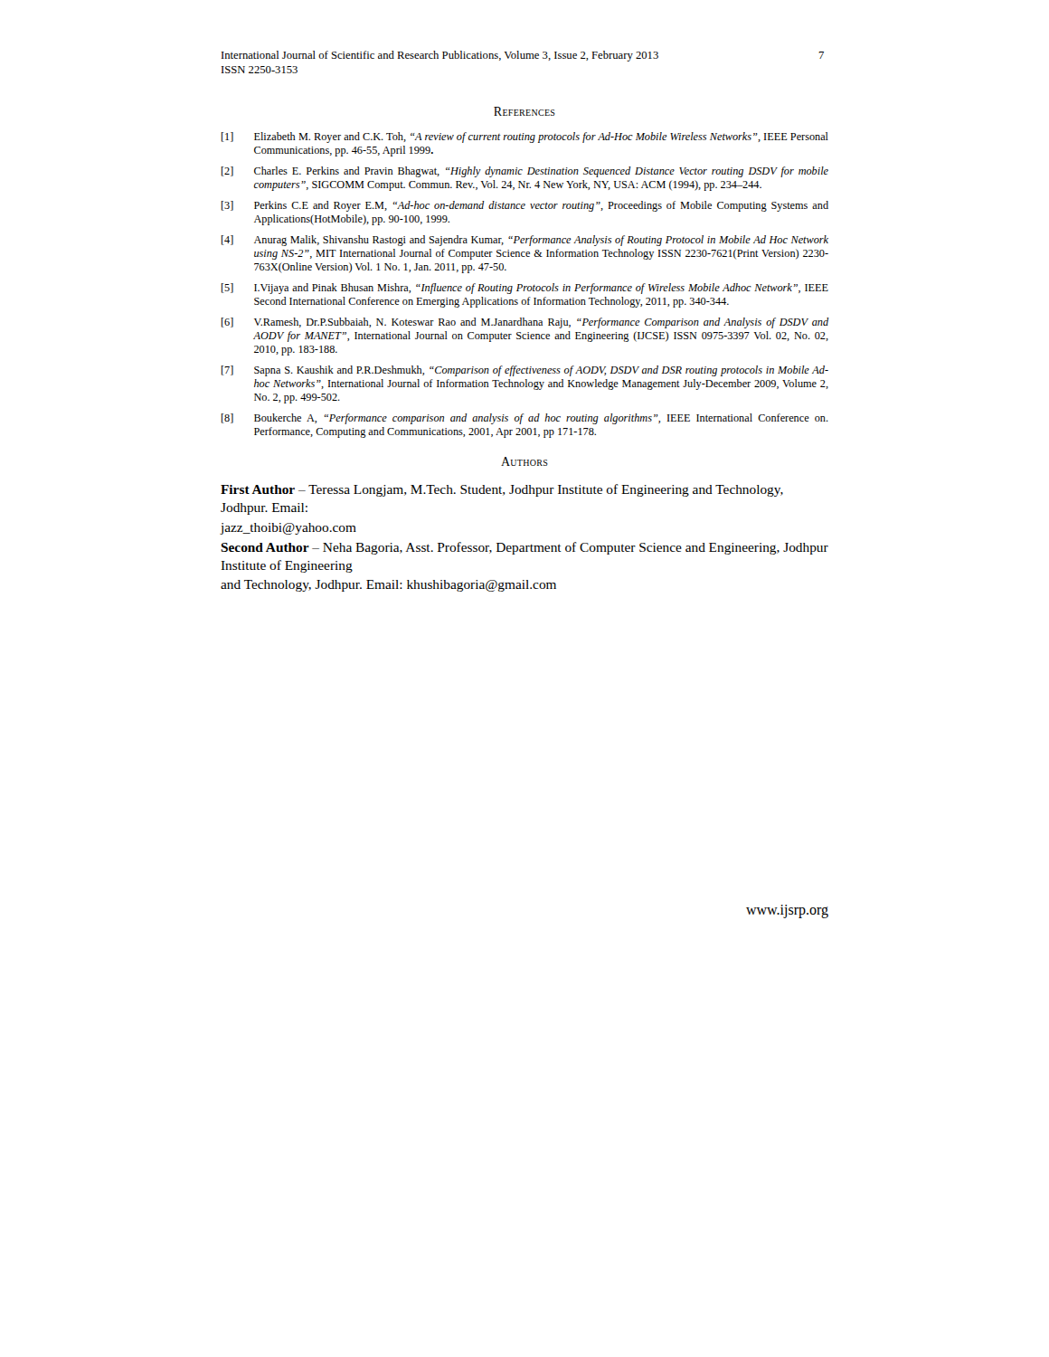International Journal of Scientific and Research Publications, Volume 3, Issue 2, February 2013
ISSN 2250-3153
7
References
[1] Elizabeth M. Royer and C.K. Toh, “A review of current routing protocols for Ad-Hoc Mobile Wireless Networks”, IEEE Personal Communications, pp. 46-55, April 1999.
[2] Charles E. Perkins and Pravin Bhagwat, “Highly dynamic Destination Sequenced Distance Vector routing DSDV for mobile computers”, SIGCOMM Comput. Commun. Rev., Vol. 24, Nr. 4 New York, NY, USA: ACM (1994), pp. 234–244.
[3] Perkins C.E and Royer E.M, “Ad-hoc on-demand distance vector routing”, Proceedings of Mobile Computing Systems and Applications(HotMobile), pp. 90-100, 1999.
[4] Anurag Malik, Shivanshu Rastogi and Sajendra Kumar, “Performance Analysis of Routing Protocol in Mobile Ad Hoc Network using NS-2”, MIT International Journal of Computer Science & Information Technology ISSN 2230-7621(Print Version) 2230-763X(Online Version) Vol. 1 No. 1, Jan. 2011, pp. 47-50.
[5] I.Vijaya and Pinak Bhusan Mishra, “Influence of Routing Protocols in Performance of Wireless Mobile Adhoc Network”, IEEE Second International Conference on Emerging Applications of Information Technology, 2011, pp. 340-344.
[6] V.Ramesh, Dr.P.Subbaiah, N. Koteswar Rao and M.Janardhana Raju, “Performance Comparison and Analysis of DSDV and AODV for MANET”, International Journal on Computer Science and Engineering (IJCSE) ISSN 0975-3397 Vol. 02, No. 02, 2010, pp. 183-188.
[7] Sapna S. Kaushik and P.R.Deshmukh, “Comparison of effectiveness of AODV, DSDV and DSR routing protocols in Mobile Ad-hoc Networks”, International Journal of Information Technology and Knowledge Management July-December 2009, Volume 2, No. 2, pp. 499-502.
[8] Boukerche A, “Performance comparison and analysis of ad hoc routing algorithms”, IEEE International Conference on. Performance, Computing and Communications, 2001, Apr 2001, pp 171-178.
Authors
First Author – Teressa Longjam, M.Tech. Student, Jodhpur Institute of Engineering and Technology, Jodhpur. Email:
jazz_thoibi@yahoo.com
Second Author – Neha Bagoria, Asst. Professor, Department of Computer Science and Engineering, Jodhpur Institute of Engineering
and Technology, Jodhpur. Email: khushibagoria@gmail.com
www.ijsrp.org